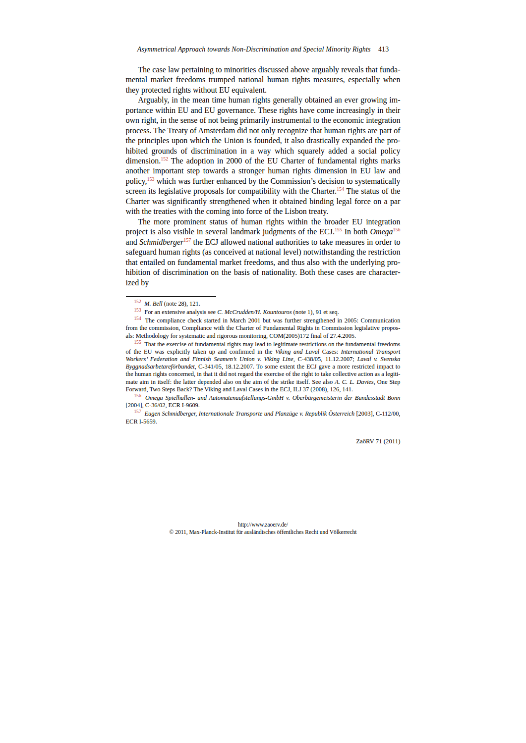Asymmetrical Approach towards Non-Discrimination and Special Minority Rights 413
The case law pertaining to minorities discussed above arguably reveals that fundamental market freedoms trumped national human rights measures, especially when they protected rights without EU equivalent.
Arguably, in the mean time human rights generally obtained an ever growing importance within EU and EU governance. These rights have come increasingly in their own right, in the sense of not being primarily instrumental to the economic integration process. The Treaty of Amsterdam did not only recognize that human rights are part of the principles upon which the Union is founded, it also drastically expanded the prohibited grounds of discrimination in a way which squarely added a social policy dimension.152 The adoption in 2000 of the EU Charter of fundamental rights marks another important step towards a stronger human rights dimension in EU law and policy,153 which was further enhanced by the Commission’s decision to systematically screen its legislative proposals for compatibility with the Charter.154 The status of the Charter was significantly strengthened when it obtained binding legal force on a par with the treaties with the coming into force of the Lisbon treaty.
The more prominent status of human rights within the broader EU integration project is also visible in several landmark judgments of the ECJ.155 In both Omega156 and Schmidberger157 the ECJ allowed national authorities to take measures in order to safeguard human rights (as conceived at national level) notwithstanding the restriction that entailed on fundamental market freedoms, and thus also with the underlying prohibition of discrimination on the basis of nationality. Both these cases are characterized by
152 M. Bell (note 28), 121.
153 For an extensive analysis see C. McCrudden/H. Kountouros (note 1), 91 et seq.
154 The compliance check started in March 2001 but was further strengthened in 2005: Communication from the commission, Compliance with the Charter of Fundamental Rights in Commission legislative proposals: Methodology for systematic and rigorous monitoring, COM(2005)172 final of 27.4.2005.
155 That the exercise of fundamental rights may lead to legitimate restrictions on the fundamental freedoms of the EU was explicitly taken up and confirmed in the Viking and Laval Cases: International Transport Workers’ Federation and Finnish Seamen’s Union v. Viking Line, C-438/05, 11.12.2007; Laval v. Svenska Byggnadsarbetareförbundet, C-341/05, 18.12.2007. To some extent the ECJ gave a more restricted impact to the human rights concerned, in that it did not regard the exercise of the right to take collective action as a legitimate aim in itself: the latter depended also on the aim of the strike itself. See also A. C. L. Davies, One Step Forward, Two Steps Back? The Viking and Laval Cases in the ECJ, ILJ 37 (2008), 126, 141.
156 Omega Spielhallen- und Automatenaufstellungs-GmbH v. Oberbürgemeisterin der Bundesstadt Bonn [2004], C-36/02, ECR I-9609.
157 Eugen Schmidberger, Internationale Transporte und Planzüge v. Republik Österreich [2003], C-112/00, ECR I-5659.
ZaöRV 71 (2011)
http://www.zaoerv.de/
© 2011, Max-Planck-Institut für ausländisches öffentliches Recht und Völkerrecht